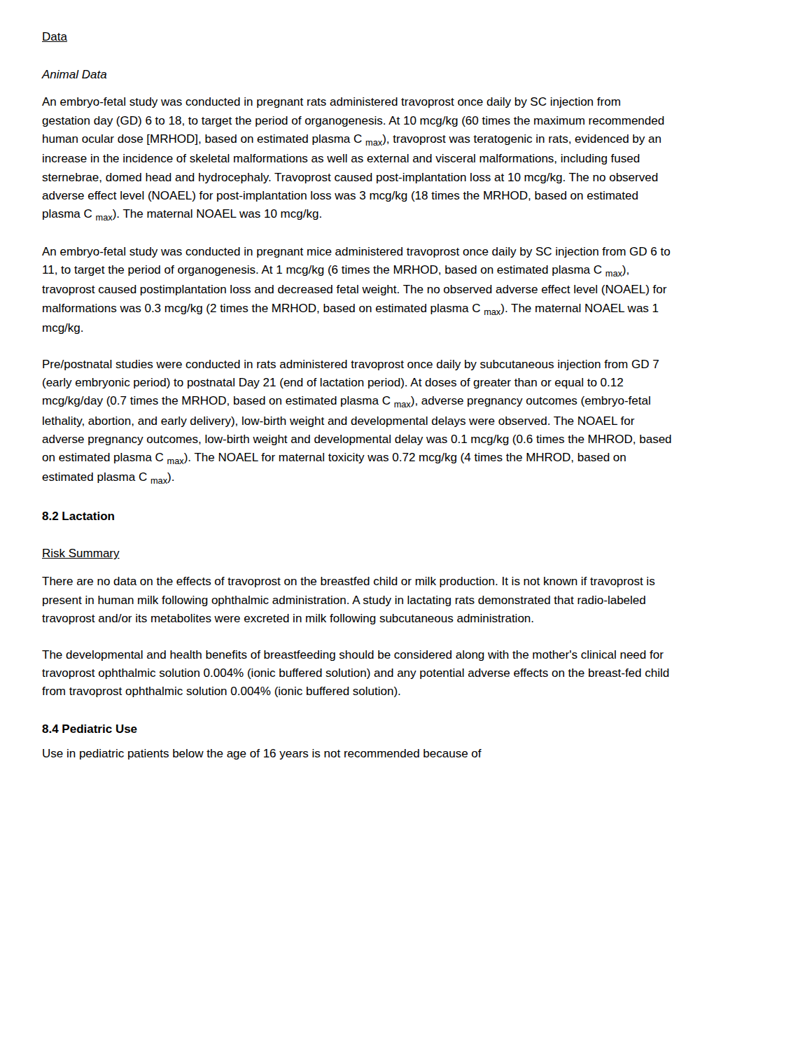Data
Animal Data
An embryo-fetal study was conducted in pregnant rats administered travoprost once daily by SC injection from gestation day (GD) 6 to 18, to target the period of organogenesis. At 10 mcg/kg (60 times the maximum recommended human ocular dose [MRHOD], based on estimated plasma C max), travoprost was teratogenic in rats, evidenced by an increase in the incidence of skeletal malformations as well as external and visceral malformations, including fused sternebrae, domed head and hydrocephaly. Travoprost caused post-implantation loss at 10 mcg/kg. The no observed adverse effect level (NOAEL) for post-implantation loss was 3 mcg/kg (18 times the MRHOD, based on estimated plasma C max). The maternal NOAEL was 10 mcg/kg.
An embryo-fetal study was conducted in pregnant mice administered travoprost once daily by SC injection from GD 6 to 11, to target the period of organogenesis. At 1 mcg/kg (6 times the MRHOD, based on estimated plasma C max), travoprost caused postimplantation loss and decreased fetal weight. The no observed adverse effect level (NOAEL) for malformations was 0.3 mcg/kg (2 times the MRHOD, based on estimated plasma C max). The maternal NOAEL was 1 mcg/kg.
Pre/postnatal studies were conducted in rats administered travoprost once daily by subcutaneous injection from GD 7 (early embryonic period) to postnatal Day 21 (end of lactation period). At doses of greater than or equal to 0.12 mcg/kg/day (0.7 times the MRHOD, based on estimated plasma C max), adverse pregnancy outcomes (embryo-fetal lethality, abortion, and early delivery), low-birth weight and developmental delays were observed. The NOAEL for adverse pregnancy outcomes, low-birth weight and developmental delay was 0.1 mcg/kg (0.6 times the MHROD, based on estimated plasma C max). The NOAEL for maternal toxicity was 0.72 mcg/kg (4 times the MHROD, based on estimated plasma C max).
8.2 Lactation
Risk Summary
There are no data on the effects of travoprost on the breastfed child or milk production. It is not known if travoprost is present in human milk following ophthalmic administration. A study in lactating rats demonstrated that radio-labeled travoprost and/or its metabolites were excreted in milk following subcutaneous administration.
The developmental and health benefits of breastfeeding should be considered along with the mother's clinical need for travoprost ophthalmic solution 0.004% (ionic buffered solution) and any potential adverse effects on the breast-fed child from travoprost ophthalmic solution 0.004% (ionic buffered solution).
8.4 Pediatric Use
Use in pediatric patients below the age of 16 years is not recommended because of